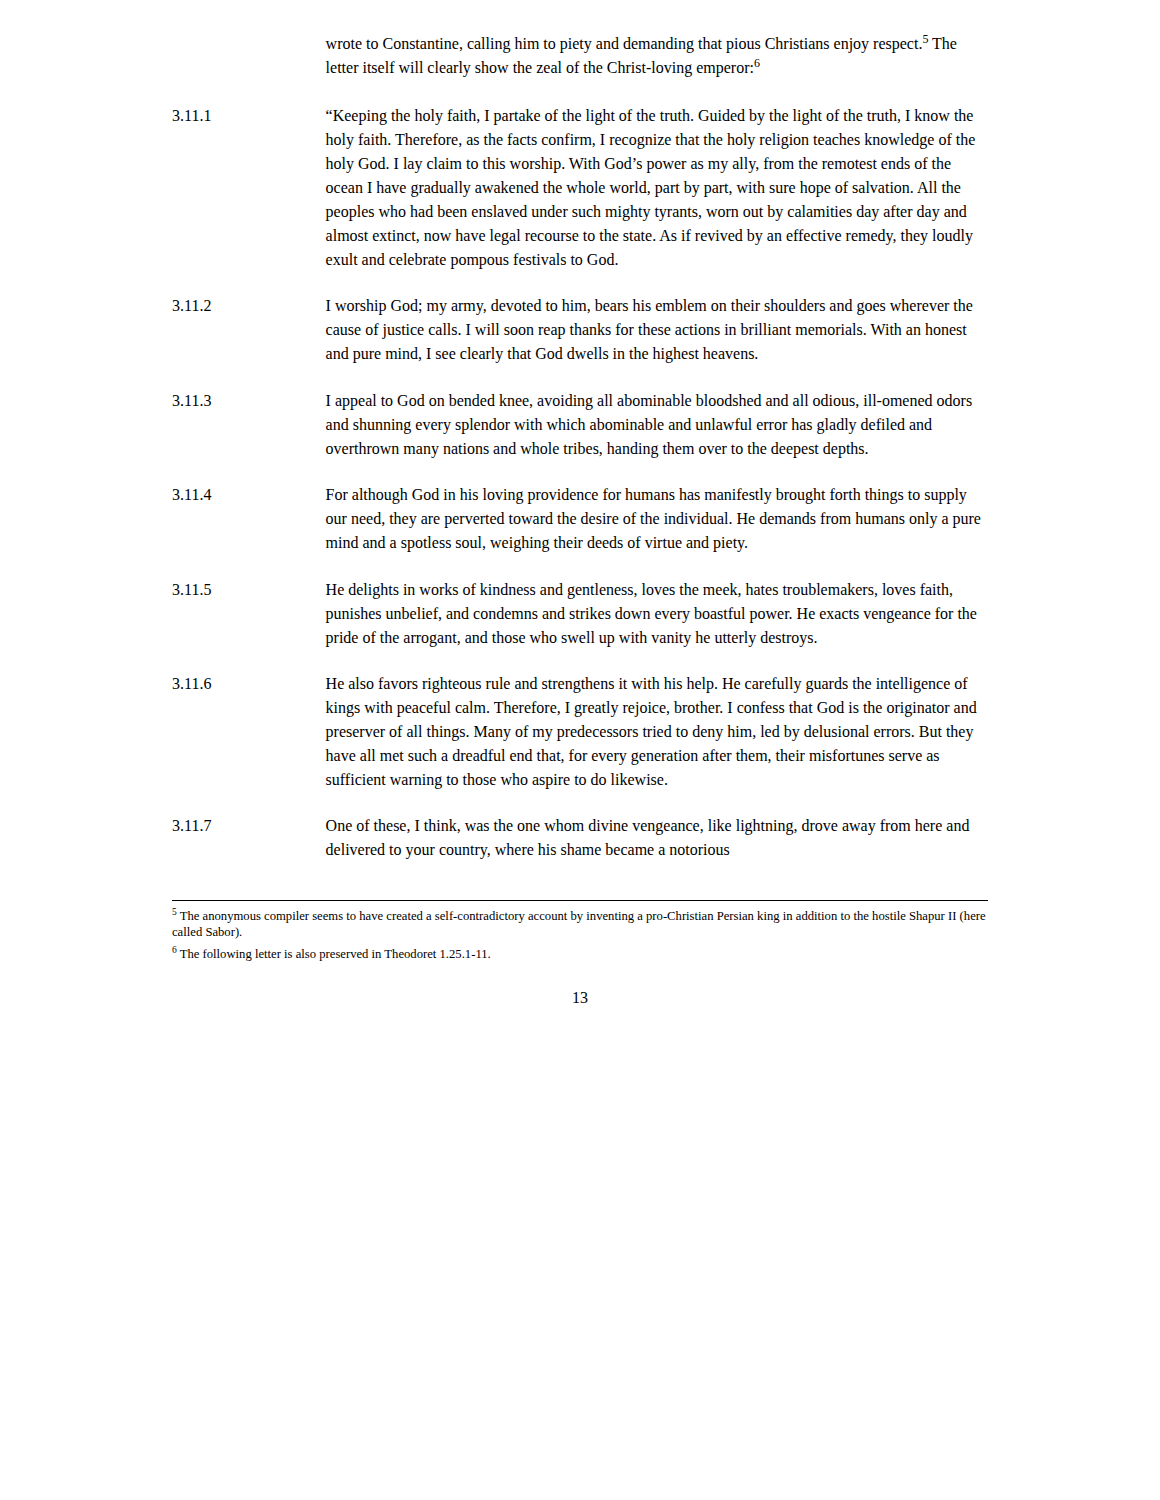wrote to Constantine, calling him to piety and demanding that pious Christians enjoy respect.5 The letter itself will clearly show the zeal of the Christ-loving emperor:6
3.11.1
“Keeping the holy faith, I partake of the light of the truth. Guided by the light of the truth, I know the holy faith. Therefore, as the facts confirm, I recognize that the holy religion teaches knowledge of the holy God. I lay claim to this worship. With God’s power as my ally, from the remotest ends of the ocean I have gradually awakened the whole world, part by part, with sure hope of salvation. All the peoples who had been enslaved under such mighty tyrants, worn out by calamities day after day and almost extinct, now have legal recourse to the state. As if revived by an effective remedy, they loudly exult and celebrate pompous festivals to God.
3.11.2
I worship God; my army, devoted to him, bears his emblem on their shoulders and goes wherever the cause of justice calls. I will soon reap thanks for these actions in brilliant memorials. With an honest and pure mind, I see clearly that God dwells in the highest heavens.
3.11.3
I appeal to God on bended knee, avoiding all abominable bloodshed and all odious, ill-omened odors and shunning every splendor with which abominable and unlawful error has gladly defiled and overthrown many nations and whole tribes, handing them over to the deepest depths.
3.11.4
For although God in his loving providence for humans has manifestly brought forth things to supply our need, they are perverted toward the desire of the individual. He demands from humans only a pure mind and a spotless soul, weighing their deeds of virtue and piety.
3.11.5
He delights in works of kindness and gentleness, loves the meek, hates troublemakers, loves faith, punishes unbelief, and condemns and strikes down every boastful power. He exacts vengeance for the pride of the arrogant, and those who swell up with vanity he utterly destroys.
3.11.6
He also favors righteous rule and strengthens it with his help. He carefully guards the intelligence of kings with peaceful calm. Therefore, I greatly rejoice, brother. I confess that God is the originator and preserver of all things. Many of my predecessors tried to deny him, led by delusional errors. But they have all met such a dreadful end that, for every generation after them, their misfortunes serve as sufficient warning to those who aspire to do likewise.
3.11.7
One of these, I think, was the one whom divine vengeance, like lightning, drove away from here and delivered to your country, where his shame became a notorious
5 The anonymous compiler seems to have created a self-contradictory account by inventing a pro-Christian Persian king in addition to the hostile Shapur II (here called Sabor).
6 The following letter is also preserved in Theodoret 1.25.1-11.
13